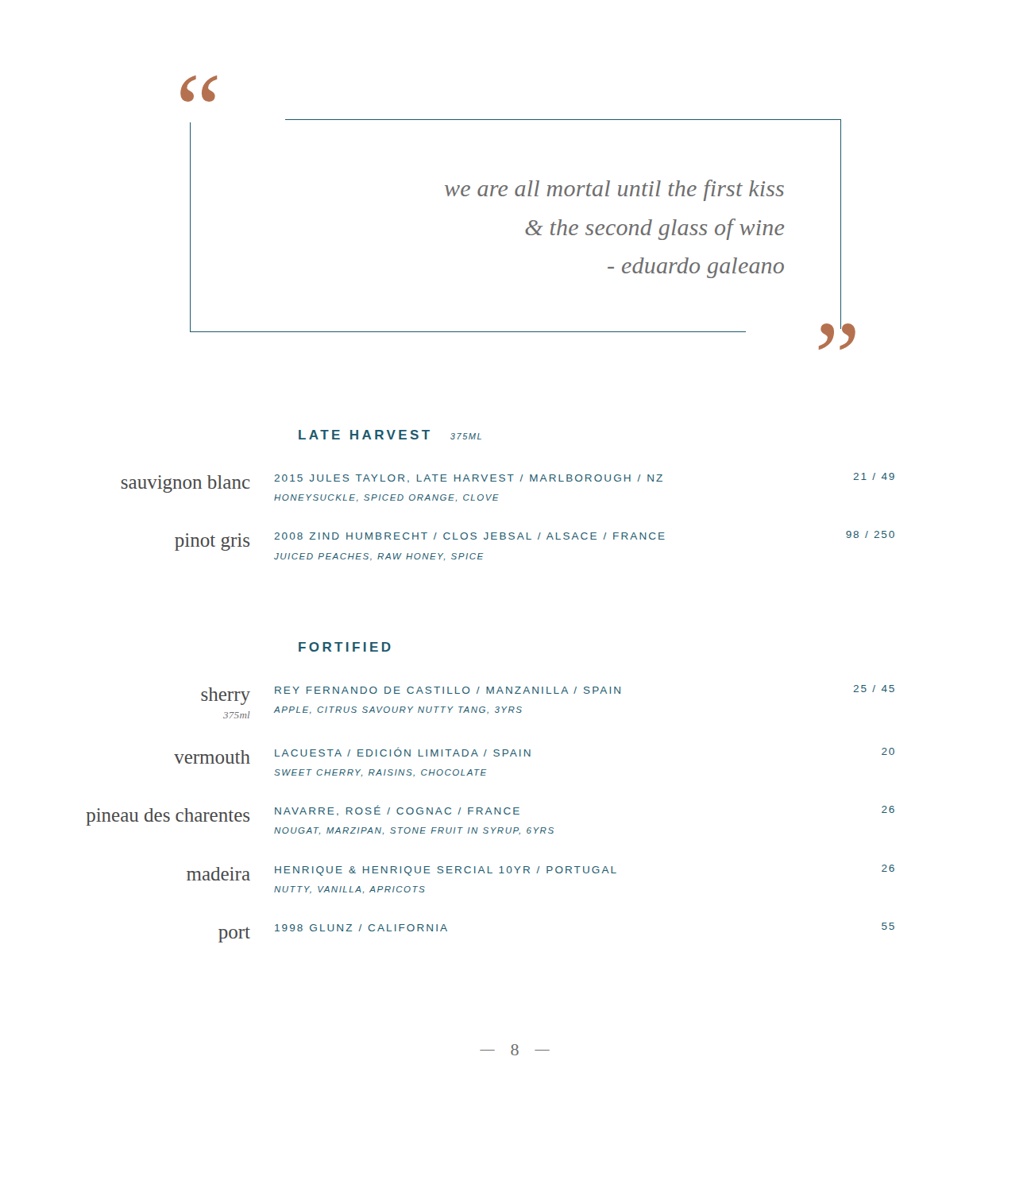“
we are all mortal until the first kiss
& the second glass of wine
- eduardo galeano
”
Late Harvest 375ml
| sauvignon blanc | 2015 Jules Taylor, Late Harvest / Marlborough / NZ Honeysuckle, spiced orange, clove | 21 / 49 |
| pinot gris | 2008 Zind Humbrecht / Clos Jebsal / Alsace / France Juiced peaches, raw honey, spice | 98 / 250 |
Fortified
| sherry 375ml | Rey Fernando de Castillo / Manzanilla / Spain Apple, citrus savoury nutty tang, 3yrs | 25 / 45 |
| vermouth | Lacuesta / Edición Limitada / Spain Sweet cherry, raisins, chocolate | 20 |
| pineau des charentes | Navarre, Rosé / Cognac / France Nougat, marzipan, stone fruit in syrup, 6yrs | 26 |
| madeira | Henrique & Henrique Sercial 10yr / Portugal Nutty, vanilla, apricots | 26 |
| port | 1998 Glunz / California | 55 |
—8—